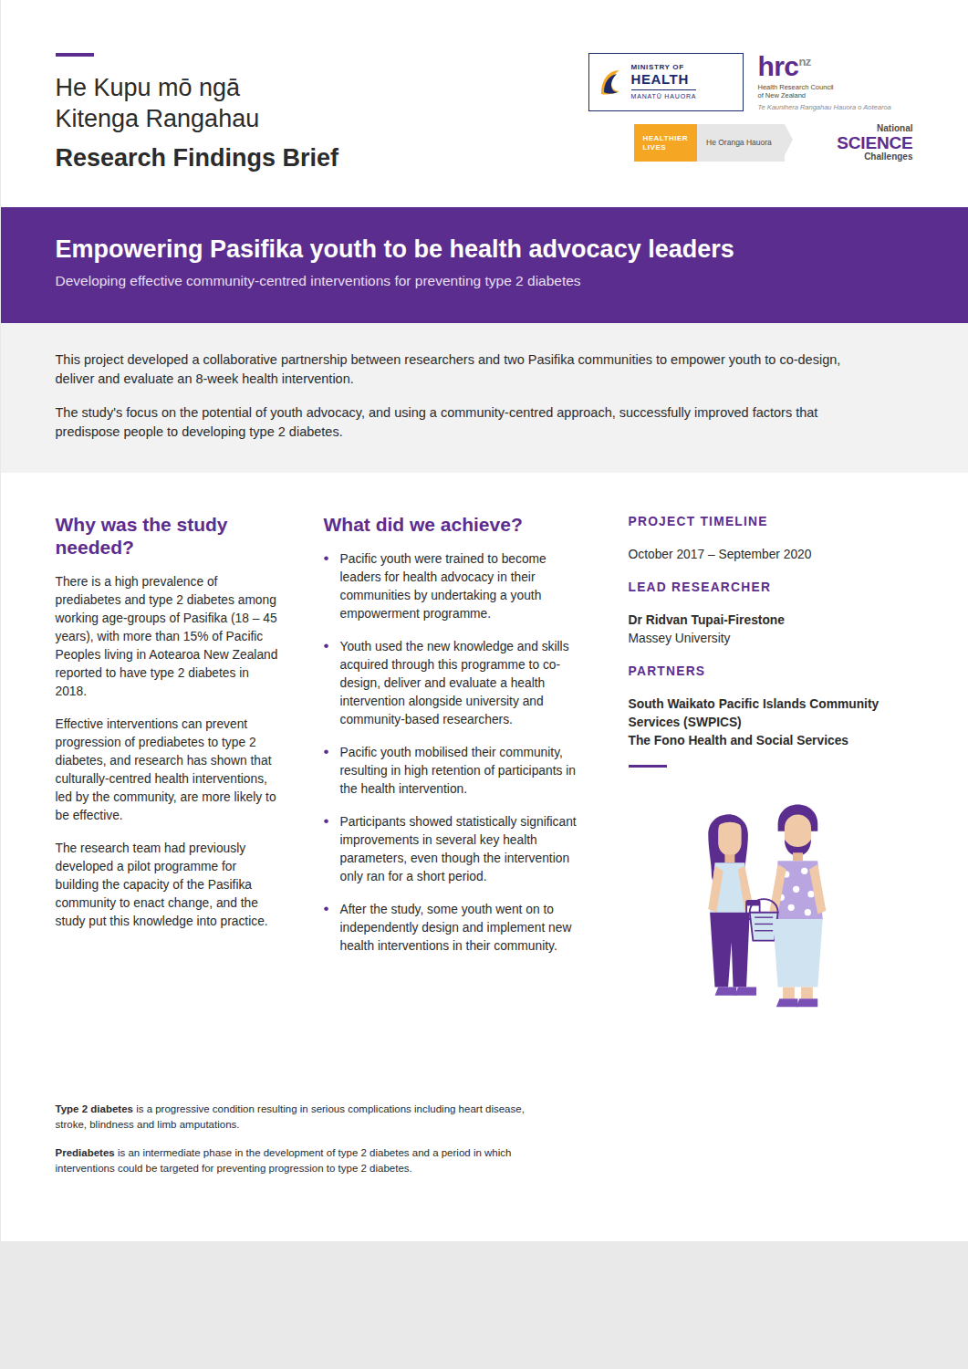He Kupu mō ngā
Kitenga Rangahau
Research Findings Brief
MINISTRY OF HEALTH MANATŪ HAUORA
hrcnz Health Research Council
of New Zealand Te Kaunihera Rangahau Hauora o Aotearoa
HEALTHIER
LIVES He Oranga Hauora
National
SCIENCE
Challenges
Empowering Pasifika youth to be health advocacy leaders
Developing effective community-centred interventions for preventing type 2 diabetes
This project developed a collaborative partnership between researchers and two Pasifika communities to empower youth to co-design, deliver and evaluate an 8-week health intervention.
The study's focus on the potential of youth advocacy, and using a community-centred approach, successfully improved factors that predispose people to developing type 2 diabetes.
Why was the study needed?
There is a high prevalence of prediabetes and type 2 diabetes among working age-groups of Pasifika (18 – 45 years), with more than 15% of Pacific Peoples living in Aotearoa New Zealand reported to have type 2 diabetes in 2018.
Effective interventions can prevent progression of prediabetes to type 2 diabetes, and research has shown that culturally-centred health interventions, led by the community, are more likely to be effective.
The research team had previously developed a pilot programme for building the capacity of the Pasifika community to enact change, and the study put this knowledge into practice.
What did we achieve?
Pacific youth were trained to become leaders for health advocacy in their communities by undertaking a youth empowerment programme.
Youth used the new knowledge and skills acquired through this programme to co-design, deliver and evaluate a health intervention alongside university and community-based researchers.
Pacific youth mobilised their community, resulting in high retention of participants in the health intervention.
Participants showed statistically significant improvements in several key health parameters, even though the intervention only ran for a short period.
After the study, some youth went on to independently design and implement new health interventions in their community.
Project timeline
October 2017 – September 2020
Lead researcher
Dr Ridvan Tupai-FirestoneMassey University
Partners
South Waikato Pacific Islands Community Services (SWPICS)
The Fono Health and Social Services
Type 2 diabetes is a progressive condition resulting in serious complications including heart disease, stroke, blindness and limb amputations.
Prediabetes is an intermediate phase in the development of type 2 diabetes and a period in which interventions could be targeted for preventing progression to type 2 diabetes.